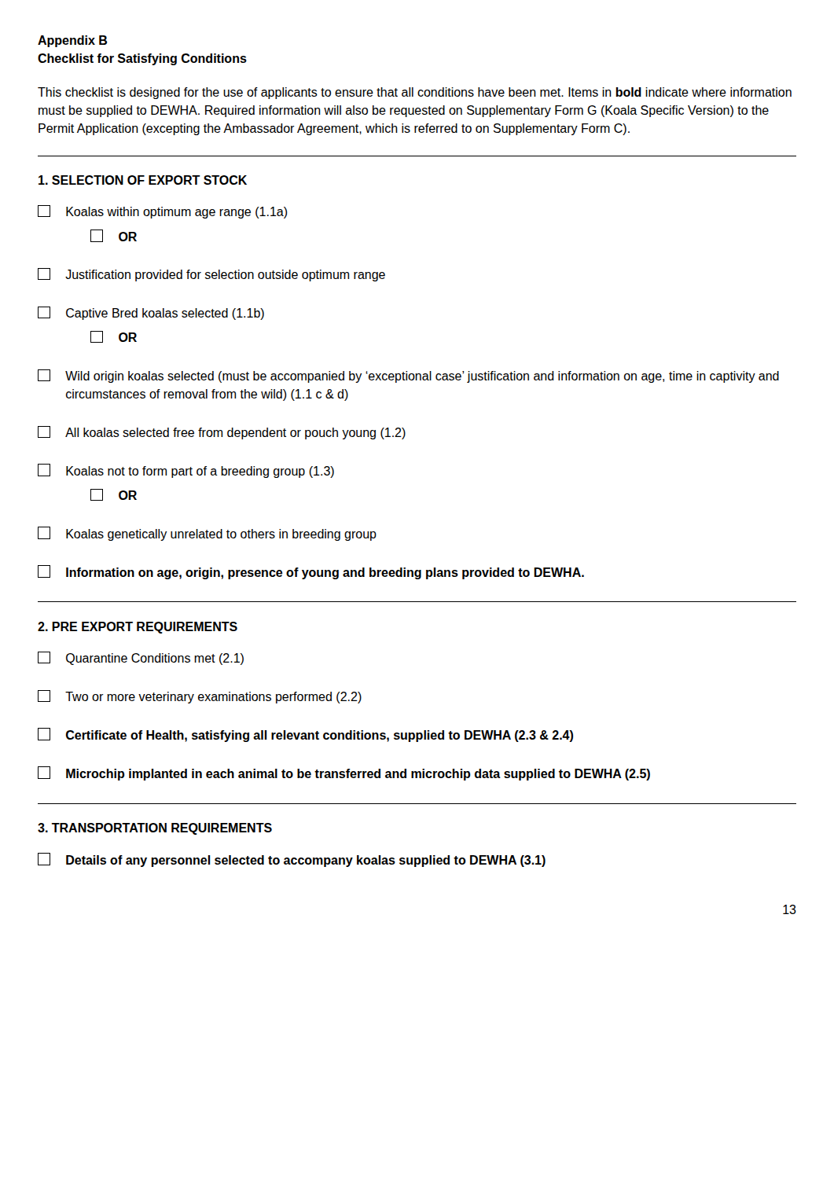Appendix B
Checklist for Satisfying Conditions
This checklist is designed for the use of applicants to ensure that all conditions have been met. Items in bold indicate where information must be supplied to DEWHA. Required information will also be requested on Supplementary Form G (Koala Specific Version) to the Permit Application (excepting the Ambassador Agreement, which is referred to on Supplementary Form C).
1. SELECTION OF EXPORT STOCK
Koalas within optimum age range (1.1a)
OR
Justification provided for selection outside optimum range
Captive Bred koalas selected (1.1b)
OR
Wild origin koalas selected (must be accompanied by ‘exceptional case’ justification and information on age, time in captivity and circumstances of removal from the wild) (1.1 c & d)
All koalas selected free from dependent or pouch young (1.2)
Koalas not to form part of a breeding group (1.3)
OR
Koalas genetically unrelated to others in breeding group
Information on age, origin, presence of young and breeding plans provided to DEWHA.
2. PRE EXPORT REQUIREMENTS
Quarantine Conditions met (2.1)
Two or more veterinary examinations performed (2.2)
Certificate of Health, satisfying all relevant conditions, supplied to DEWHA (2.3 & 2.4)
Microchip implanted in each animal to be transferred and microchip data supplied to DEWHA (2.5)
3. TRANSPORTATION REQUIREMENTS
Details of any personnel selected to accompany koalas supplied to DEWHA (3.1)
13